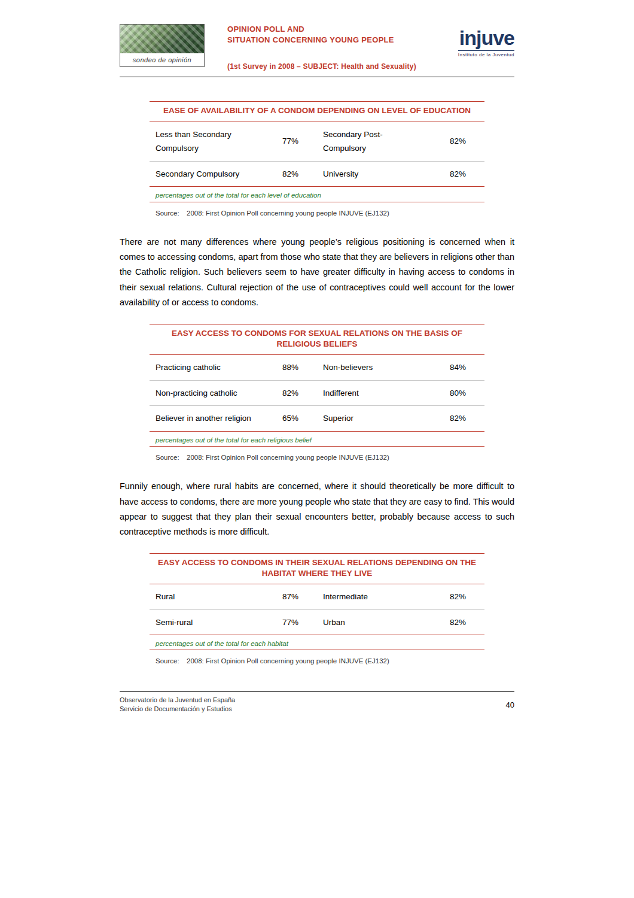sondeo de opinión
OPINION POLL AND
SITUATION CONCERNING YOUNG PEOPLE
(1st Survey in 2008 – SUBJECT: Health and Sexuality)
in juve
Instituto de la Juventud
EASE OF AVAILABILITY OF A CONDOM DEPENDING ON LEVEL OF EDUCATION
| Less than Secondary Compulsory | 77% | Secondary Post-Compulsory | 82% |
| Secondary Compulsory | 82% | University | 82% |
percentages out of the total for each level of education
Source: 2008: First Opinion Poll concerning young people INJUVE (EJ132)
There are not many differences where young people’s religious positioning is concerned when it comes to accessing condoms, apart from those who state that they are believers in religions other than the Catholic religion. Such believers seem to have greater difficulty in having access to condoms in their sexual relations. Cultural rejection of the use of contraceptives could well account for the lower availability of or access to condoms.
EASY ACCESS TO CONDOMS FOR SEXUAL RELATIONS ON THE BASIS OF RELIGIOUS BELIEFS
| Practicing catholic | 88% | Non-believers | 84% |
| Non-practicing catholic | 82% | Indifferent | 80% |
| Believer in another religion | 65% | Superior | 82% |
percentages out of the total for each religious belief
Source: 2008: First Opinion Poll concerning young people INJUVE (EJ132)
Funnily enough, where rural habits are concerned, where it should theoretically be more difficult to have access to condoms, there are more young people who state that they are easy to find. This would appear to suggest that they plan their sexual encounters better, probably because access to such contraceptive methods is more difficult.
EASY ACCESS TO CONDOMS IN THEIR SEXUAL RELATIONS DEPENDING ON THE HABITAT WHERE THEY LIVE
| Rural | 87% | Intermediate | 82% |
| Semi-rural | 77% | Urban | 82% |
percentages out of the total for each habitat
Source: 2008: First Opinion Poll concerning young people INJUVE (EJ132)
Observatorio de la Juventud en España
Servicio de Documentación y Estudios
40